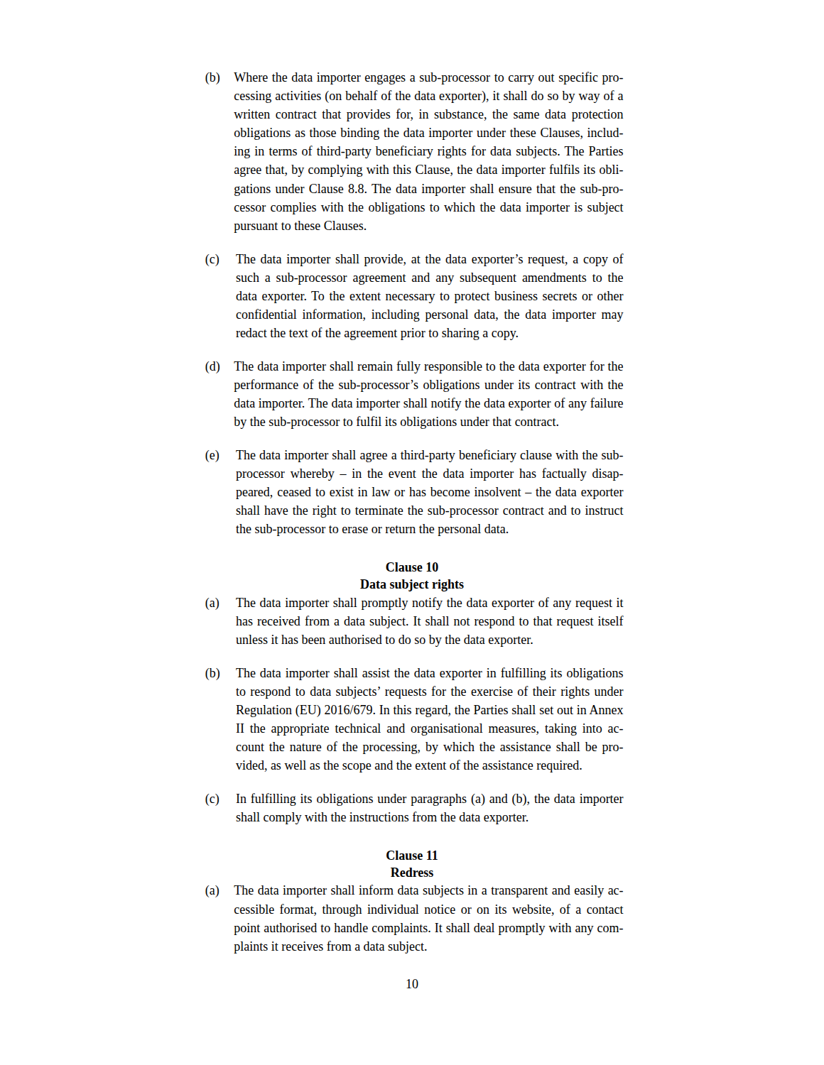(b) Where the data importer engages a sub-processor to carry out specific processing activities (on behalf of the data exporter), it shall do so by way of a written contract that provides for, in substance, the same data protection obligations as those binding the data importer under these Clauses, including in terms of third-party beneficiary rights for data subjects. The Parties agree that, by complying with this Clause, the data importer fulfils its obligations under Clause 8.8. The data importer shall ensure that the sub-processor complies with the obligations to which the data importer is subject pursuant to these Clauses.
(c) The data importer shall provide, at the data exporter’s request, a copy of such a sub-processor agreement and any subsequent amendments to the data exporter. To the extent necessary to protect business secrets or other confidential information, including personal data, the data importer may redact the text of the agreement prior to sharing a copy.
(d) The data importer shall remain fully responsible to the data exporter for the performance of the sub-processor’s obligations under its contract with the data importer. The data importer shall notify the data exporter of any failure by the sub-processor to fulfil its obligations under that contract.
(e) The data importer shall agree a third-party beneficiary clause with the sub-processor whereby – in the event the data importer has factually disappeared, ceased to exist in law or has become insolvent – the data exporter shall have the right to terminate the sub-processor contract and to instruct the sub-processor to erase or return the personal data.
Clause 10Data subject rights
(a) The data importer shall promptly notify the data exporter of any request it has received from a data subject. It shall not respond to that request itself unless it has been authorised to do so by the data exporter.
(b) The data importer shall assist the data exporter in fulfilling its obligations to respond to data subjects’ requests for the exercise of their rights under Regulation (EU) 2016/679. In this regard, the Parties shall set out in Annex II the appropriate technical and organisational measures, taking into account the nature of the processing, by which the assistance shall be provided, as well as the scope and the extent of the assistance required.
(c) In fulfilling its obligations under paragraphs (a) and (b), the data importer shall comply with the instructions from the data exporter.
Clause 11Redress
(a) The data importer shall inform data subjects in a transparent and easily accessible format, through individual notice or on its website, of a contact point authorised to handle complaints. It shall deal promptly with any complaints it receives from a data subject.
10